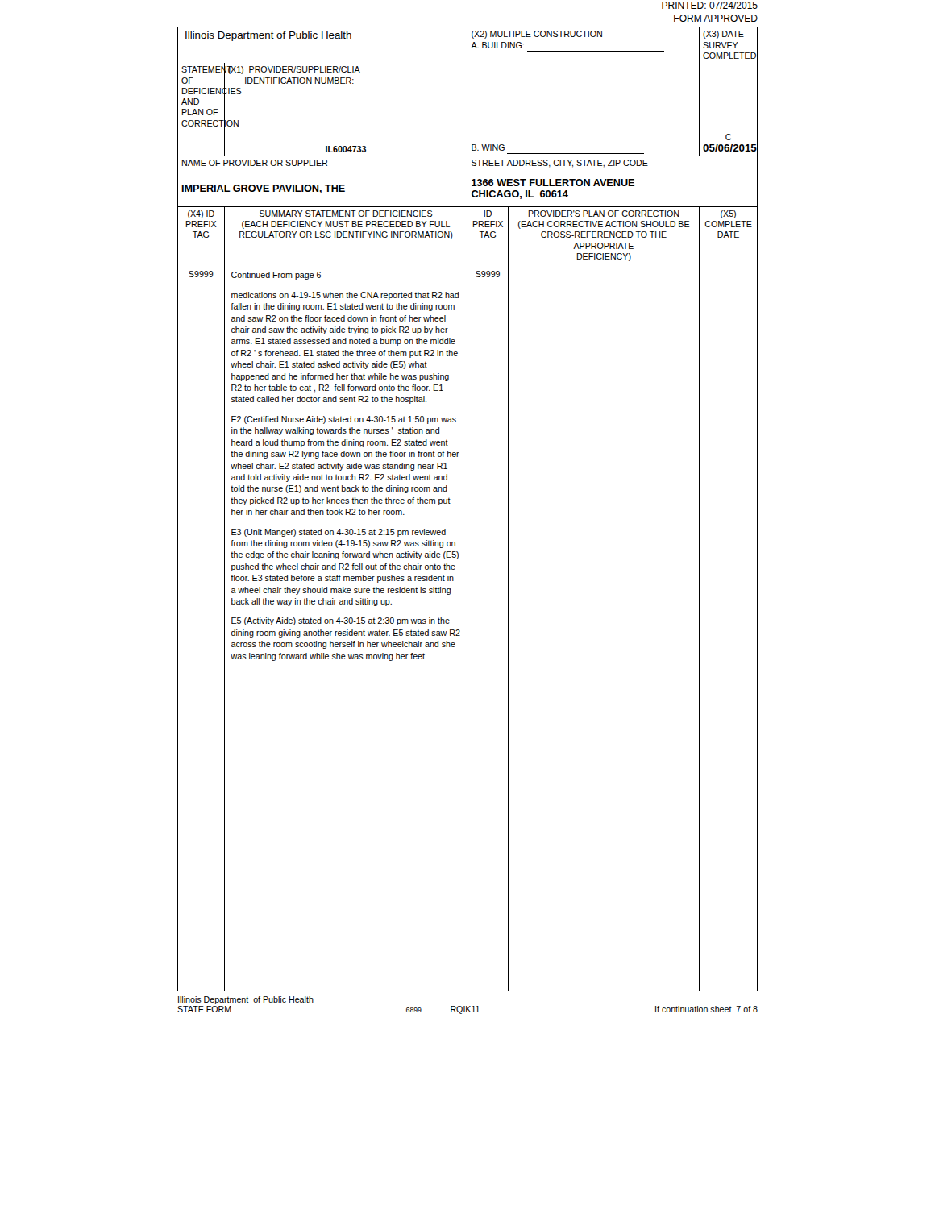PRINTED: 07/24/2015
FORM APPROVED
| Illinois Department of Public Health | (X2) MULTIPLE CONSTRUCTION A. BUILDING: | (X3) DATE SURVEY COMPLETED |
| STATEMENT OF DEFICIENCIES AND PLAN OF CORRECTION | (X1) PROVIDER/SUPPLIER/CLIA IDENTIFICATION NUMBER: | | |
| | IL6004733 | B. WING | C 05/06/2015 |
| NAME OF PROVIDER OR SUPPLIER | STREET ADDRESS, CITY, STATE, ZIP CODE |
| IMPERIAL GROVE PAVILION, THE | 1366 WEST FULLERTON AVENUE CHICAGO, IL 60614 |
| (X4) ID PREFIX TAG | SUMMARY STATEMENT OF DEFICIENCIES (EACH DEFICIENCY MUST BE PRECEDED BY FULL REGULATORY OR LSC IDENTIFYING INFORMATION) | ID PREFIX TAG | PROVIDER'S PLAN OF CORRECTION (EACH CORRECTIVE ACTION SHOULD BE CROSS-REFERENCED TO THE APPROPRIATE DEFICIENCY) | (X5) COMPLETE DATE |
| S9999 | Continued From page 6 medications on 4-19-15 when the CNA reported that R2 had fallen in the dining room. E1 stated went to the dining room and saw R2 on the floor faced down in front of her wheel chair and saw the activity aide trying to pick R2 up by her arms. E1 stated assessed and noted a bump on the middle of R2 ' s forehead. E1 stated the three of them put R2 in the wheel chair. E1 stated asked activity aide (E5) what happened and he informed her that while he was pushing R2 to her table to eat , R2 fell forward onto the floor. E1 stated called her doctor and sent R2 to the hospital. E2 (Certified Nurse Aide) stated on 4-30-15 at 1:50 pm was in the hallway walking towards the nurses ' station and heard a loud thump from the dining room. E2 stated went the dining saw R2 lying face down on the floor in front of her wheel chair. E2 stated activity aide was standing near R1 and told activity aide not to touch R2. E2 stated went and told the nurse (E1) and went back to the dining room and they picked R2 up to her knees then the three of them put her in her chair and then took R2 to her room. E3 (Unit Manger) stated on 4-30-15 at 2:15 pm reviewed from the dining room video (4-19-15) saw R2 was sitting on the edge of the chair leaning forward when activity aide (E5) pushed the wheel chair and R2 fell out of the chair onto the floor. E3 stated before a staff member pushes a resident in a wheel chair they should make sure the resident is sitting back all the way in the chair and sitting up. E5 (Activity Aide) stated on 4-30-15 at 2:30 pm was in the dining room giving another resident water. E5 stated saw R2 across the room scooting herself in her wheelchair and she was leaning forward while she was moving her feet | S9999 | | |
Illinois Department of Public Health
STATE FORM
6899 RQIK11
If continuation sheet 7 of 8